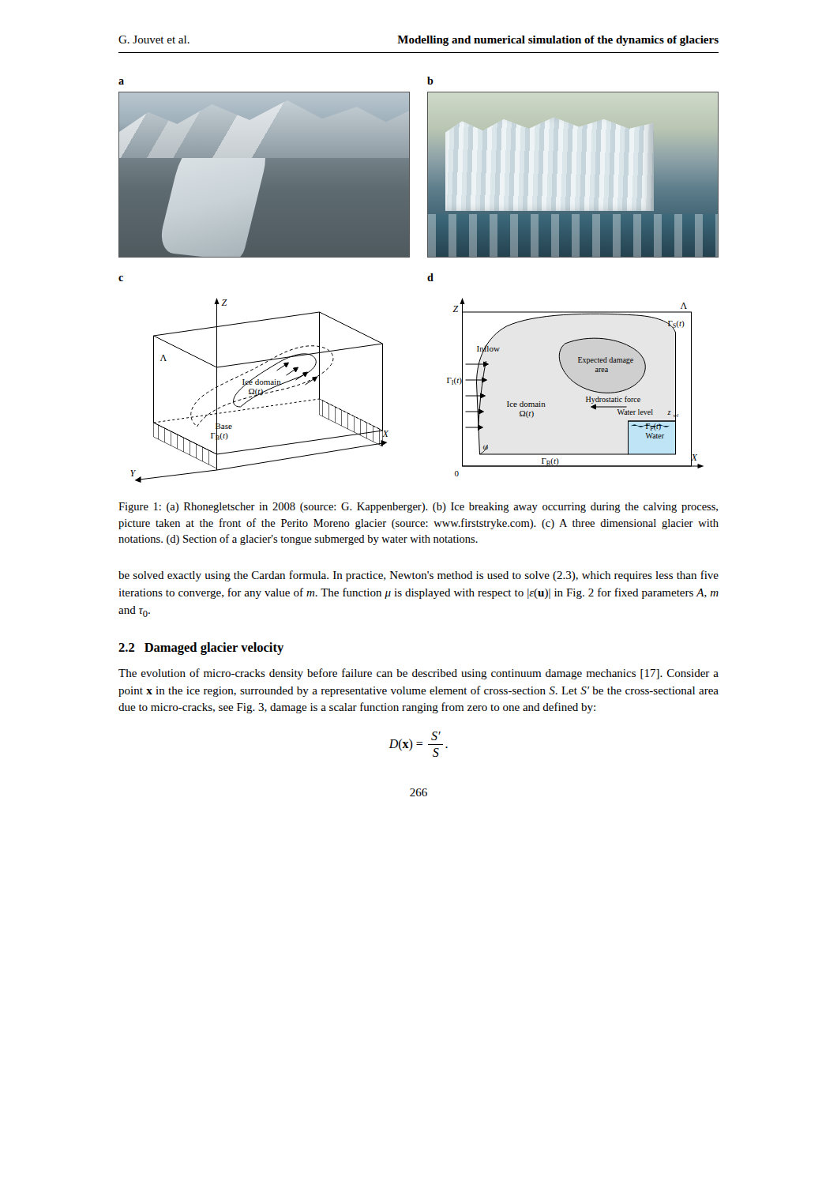G. Jouvet et al. Modelling and numerical simulation of the dynamics of glaciers
a
b
c
Z Y X Λ Ice domain Ω(t) Base ΓB(t)
d
Z X 0 Λ Water ΓF(t) Water level z wl Inflow ΓI(t) Expected damage area ΓS(t) Hydrostatic force Ice domain Ω(t) ΓB(t) ω
Figure 1: (a) Rhonegletscher in 2008 (source: G. Kappenberger). (b) Ice breaking away occurring during the calving process, picture taken at the front of the Perito Moreno glacier (source: www.firststryke.com). (c) A three dimensional glacier with notations. (d) Section of a glacier's tongue submerged by water with notations.
be solved exactly using the Cardan formula. In practice, Newton's method is used to solve (2.3), which requires less than five iterations to converge, for any value of m. The function μ is displayed with respect to |ε(u)| in Fig. 2 for fixed parameters A, m and τ0.
2.2 Damaged glacier velocity
The evolution of micro-cracks density before failure can be described using continuum damage mechanics [17]. Consider a point x in the ice region, surrounded by a representative volume element of cross-section S. Let S′ be the cross-sectional area due to micro-cracks, see Fig. 3, damage is a scalar function ranging from zero to one and defined by:
D(x) = S′ S .
266